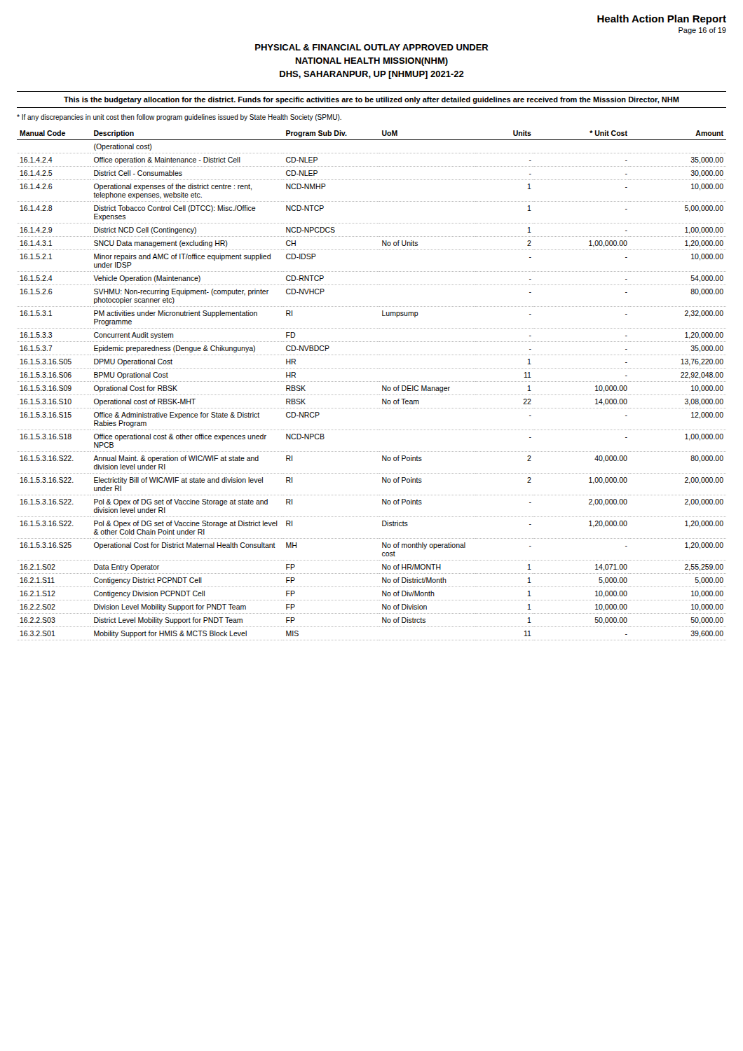Health Action Plan Report
Page 16 of 19
PHYSICAL & FINANCIAL OUTLAY APPROVED UNDER
NATIONAL HEALTH MISSION(NHM)
DHS, SAHARANPUR, UP [NHMUP] 2021-22
This is the budgetary allocation for the district. Funds for specific activities are to be utilized only after detailed guidelines are received from the Misssion Director, NHM
* If any discrepancies in unit cost then follow program guidelines issued by State Health Society (SPMU).
| Manual Code | Description | Program Sub Div. | UoM | Units | * Unit Cost | Amount |
| --- | --- | --- | --- | --- | --- | --- |
| | (Operational cost) | | | | | |
| 16.1.4.2.4 | Office operation & Maintenance - District Cell | CD-NLEP | | - | - | 35,000.00 |
| 16.1.4.2.5 | District Cell - Consumables | CD-NLEP | | - | - | 30,000.00 |
| 16.1.4.2.6 | Operational expenses of the district centre : rent, telephone expenses, website etc. | NCD-NMHP | | 1 | - | 10,000.00 |
| 16.1.4.2.8 | District Tobacco Control Cell (DTCC): Misc./Office Expenses | NCD-NTCP | | 1 | - | 5,00,000.00 |
| 16.1.4.2.9 | District NCD Cell (Contingency) | NCD-NPCDCS | | 1 | - | 1,00,000.00 |
| 16.1.4.3.1 | SNCU Data management (excluding HR) | CH | No of Units | 2 | 1,00,000.00 | 1,20,000.00 |
| 16.1.5.2.1 | Minor repairs and AMC of IT/office equipment supplied under IDSP | CD-IDSP | | - | - | 10,000.00 |
| 16.1.5.2.4 | Vehicle Operation (Maintenance) | CD-RNTCP | | - | - | 54,000.00 |
| 16.1.5.2.6 | SVHMU: Non-recurring Equipment- (computer, printer photocopier scanner etc) | CD-NVHCP | | - | - | 80,000.00 |
| 16.1.5.3.1 | PM activities under Micronutrient Supplementation Programme | RI | Lumpsump | - | - | 2,32,000.00 |
| 16.1.5.3.3 | Concurrent Audit system | FD | | - | - | 1,20,000.00 |
| 16.1.5.3.7 | Epidemic preparedness (Dengue & Chikungunya) | CD-NVBDCP | | - | - | 35,000.00 |
| 16.1.5.3.16.S05 | DPMU Operational Cost | HR | | 1 | - | 13,76,220.00 |
| 16.1.5.3.16.S06 | BPMU Oprational Cost | HR | | 11 | - | 22,92,048.00 |
| 16.1.5.3.16.S09 | Oprational Cost for RBSK | RBSK | No of DEIC Manager | 1 | 10,000.00 | 10,000.00 |
| 16.1.5.3.16.S10 | Operational cost of RBSK-MHT | RBSK | No of Team | 22 | 14,000.00 | 3,08,000.00 |
| 16.1.5.3.16.S15 | Office & Administrative Expence for State & District Rabies Program | CD-NRCP | | - | - | 12,000.00 |
| 16.1.5.3.16.S18 | Office operational cost & other office expences unedr NPCB | NCD-NPCB | | - | - | 1,00,000.00 |
| 16.1.5.3.16.S22. | Annual Maint. & operation of WIC/WIF at state and division level under RI | RI | No of Points | 2 | 40,000.00 | 80,000.00 |
| 16.1.5.3.16.S22. | Electrictity Bill of WIC/WIF at state and division level under RI | RI | No of Points | 2 | 1,00,000.00 | 2,00,000.00 |
| 16.1.5.3.16.S22. | Pol & Opex of DG set of Vaccine Storage at state and division level under RI | RI | No of Points | - | 2,00,000.00 | 2,00,000.00 |
| 16.1.5.3.16.S22. | Pol & Opex of DG set of Vaccine Storage at District level & other Cold Chain Point under RI | RI | Districts | - | 1,20,000.00 | 1,20,000.00 |
| 16.1.5.3.16.S25 | Operational Cost for District Maternal Health Consultant | MH | No of monthly operational cost | - | - | 1,20,000.00 |
| 16.2.1.S02 | Data Entry Operator | FP | No of HR/MONTH | 1 | 14,071.00 | 2,55,259.00 |
| 16.2.1.S11 | Contigency District PCPNDT Cell | FP | No of District/Month | 1 | 5,000.00 | 5,000.00 |
| 16.2.1.S12 | Contigency Division PCPNDT Cell | FP | No of Div/Month | 1 | 10,000.00 | 10,000.00 |
| 16.2.2.S02 | Division Level Mobility Support for PNDT Team | FP | No of Division | 1 | 10,000.00 | 10,000.00 |
| 16.2.2.S03 | District Level Mobility Support for PNDT Team | FP | No of Distrcts | 1 | 50,000.00 | 50,000.00 |
| 16.3.2.S01 | Mobility Support for HMIS & MCTS Block Level | MIS | | 11 | - | 39,600.00 |